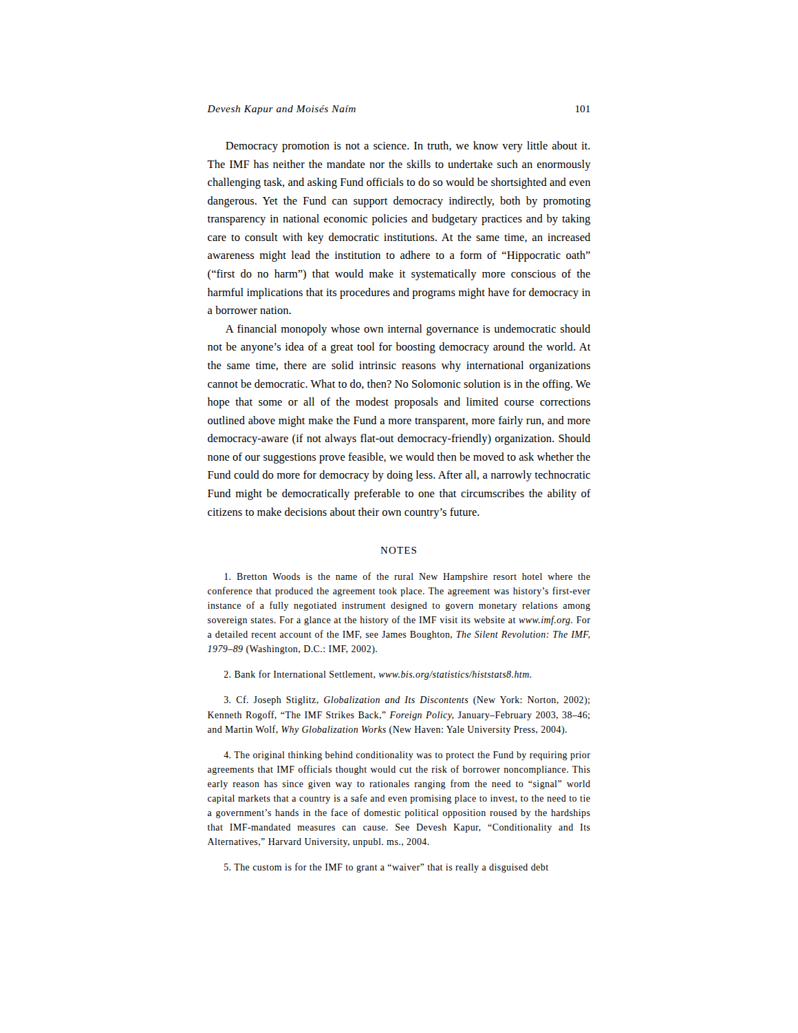Devesh Kapur and Moisés Naím 101
Democracy promotion is not a science. In truth, we know very little about it. The IMF has neither the mandate nor the skills to undertake such an enormously challenging task, and asking Fund officials to do so would be shortsighted and even dangerous. Yet the Fund can support democracy indirectly, both by promoting transparency in national economic policies and budgetary practices and by taking care to consult with key democratic institutions. At the same time, an increased awareness might lead the institution to adhere to a form of “Hippocratic oath” (“first do no harm”) that would make it systematically more conscious of the harmful implications that its procedures and programs might have for democracy in a borrower nation.
A financial monopoly whose own internal governance is undemocratic should not be anyone’s idea of a great tool for boosting democracy around the world. At the same time, there are solid intrinsic reasons why international organizations cannot be democratic. What to do, then? No Solomonic solution is in the offing. We hope that some or all of the modest proposals and limited course corrections outlined above might make the Fund a more transparent, more fairly run, and more democracy-aware (if not always flat-out democracy-friendly) organization. Should none of our suggestions prove feasible, we would then be moved to ask whether the Fund could do more for democracy by doing less. After all, a narrowly technocratic Fund might be democratically preferable to one that circumscribes the ability of citizens to make decisions about their own country’s future.
NOTES
Bretton Woods is the name of the rural New Hampshire resort hotel where the conference that produced the agreement took place. The agreement was history’s first-ever instance of a fully negotiated instrument designed to govern monetary relations among sovereign states. For a glance at the history of the IMF visit its website at www.imf.org. For a detailed recent account of the IMF, see James Boughton, The Silent Revolution: The IMF, 1979–89 (Washington, D.C.: IMF, 2002).
Bank for International Settlement, www.bis.org/statistics/histstats8.htm.
Cf. Joseph Stiglitz, Globalization and Its Discontents (New York: Norton, 2002); Kenneth Rogoff, “The IMF Strikes Back,” Foreign Policy, January–February 2003, 38–46; and Martin Wolf, Why Globalization Works (New Haven: Yale University Press, 2004).
The original thinking behind conditionality was to protect the Fund by requiring prior agreements that IMF officials thought would cut the risk of borrower noncompliance. This early reason has since given way to rationales ranging from the need to “signal” world capital markets that a country is a safe and even promising place to invest, to the need to tie a government’s hands in the face of domestic political opposition roused by the hardships that IMF-mandated measures can cause. See Devesh Kapur, “Conditionality and Its Alternatives,” Harvard University, unpubl. ms., 2004.
The custom is for the IMF to grant a “waiver” that is really a disguised debt